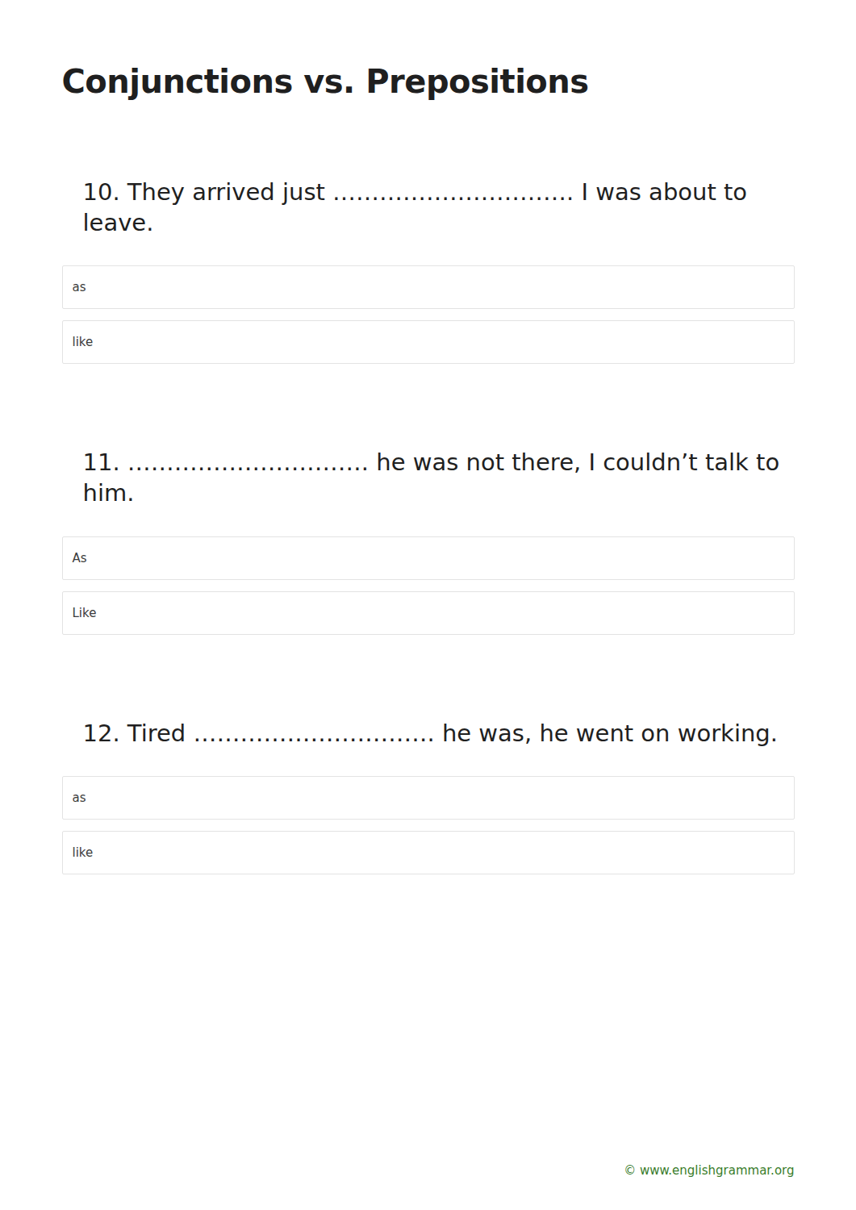Conjunctions vs. Prepositions
They arrived just …………………………. I was about to leave.
as
like
…………………………. he was not there, I couldn’t talk to him.
As
Like
Tired …………………………. he was, he went on working.
as
like
© www.englishgrammar.org